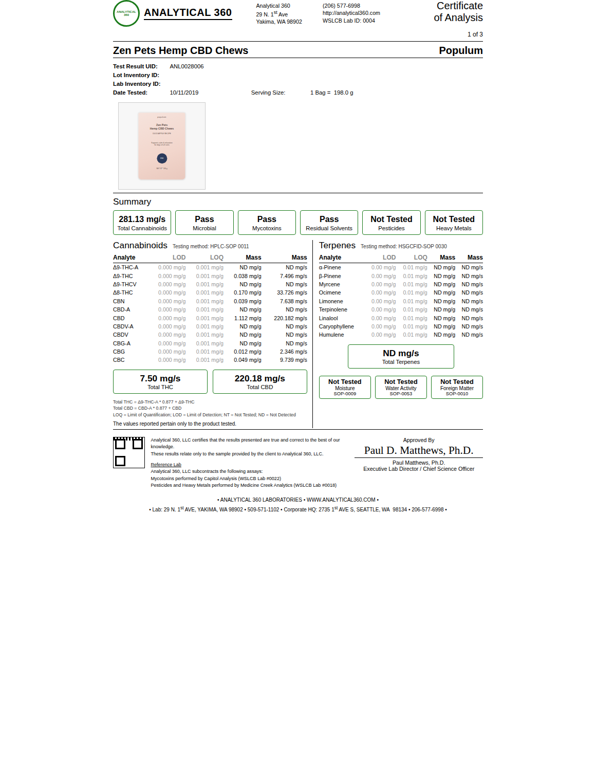ANALYTICAL
360
ANALYTICAL 360
Analytical 360
29 N. 1st Ave
Yakima, WA 98902
(206) 577-6998
http://analytical360.com
WSLCB Lab ID: 0004
Certificate of Analysis
1 of 3
Zen Pets Hemp CBD Chews
Populum
Test Result UID:
ANL0028006
Lot Inventory ID:
Lab Inventory ID:
Date Tested:
10/11/2019
Serving Size:
1 Bag = 198.0 g
populum
Zen Pets
Hemp CBD Chews
DUCK APPLE RECIPE
Supports calm & relaxation
for dogs of all sizes
200
mg
NET WT 198 g
Summary
281.13 mg/s
Total Cannabinoids
Pass
Microbial
Pass
Mycotoxins
Pass
Residual Solvents
Not Tested
Pesticides
Not Tested
Heavy Metals
Cannabinoids
Testing method: HPLC-SOP 0011
| Analyte | LOD | LOQ | Mass | Mass |
| --- | --- | --- | --- | --- |
| Δ9-THC-A | 0.000 mg/g | 0.001 mg/g | ND mg/g | ND mg/s |
| Δ9-THC | 0.000 mg/g | 0.001 mg/g | 0.038 mg/g | 7.496 mg/s |
| Δ9-THCV | 0.000 mg/g | 0.001 mg/g | ND mg/g | ND mg/s |
| Δ8-THC | 0.000 mg/g | 0.001 mg/g | 0.170 mg/g | 33.726 mg/s |
| CBN | 0.000 mg/g | 0.001 mg/g | 0.039 mg/g | 7.638 mg/s |
| CBD-A | 0.000 mg/g | 0.001 mg/g | ND mg/g | ND mg/s |
| CBD | 0.000 mg/g | 0.001 mg/g | 1.112 mg/g | 220.182 mg/s |
| CBDV-A | 0.000 mg/g | 0.001 mg/g | ND mg/g | ND mg/s |
| CBDV | 0.000 mg/g | 0.001 mg/g | ND mg/g | ND mg/s |
| CBG-A | 0.000 mg/g | 0.001 mg/g | ND mg/g | ND mg/s |
| CBG | 0.000 mg/g | 0.001 mg/g | 0.012 mg/g | 2.346 mg/s |
| CBC | 0.000 mg/g | 0.001 mg/g | 0.049 mg/g | 9.739 mg/s |
7.50 mg/s
Total THC
220.18 mg/s
Total CBD
Total THC = Δ9-THC-A * 0.877 + Δ9-THC
Total CBD = CBD-A * 0.877 + CBD
LOQ = Limit of Quantification; LOD = Limit of Detection; NT = Not Tested; ND = Not Detected
The values reported pertain only to the product tested.
Terpenes
Testing method: HSGCFID-SOP 0030
| Analyte | LOD | LOQ | Mass | Mass |
| --- | --- | --- | --- | --- |
| α-Pinene | 0.00 mg/g | 0.01 mg/g | ND mg/g | ND mg/s |
| β-Pinene | 0.00 mg/g | 0.01 mg/g | ND mg/g | ND mg/s |
| Myrcene | 0.00 mg/g | 0.01 mg/g | ND mg/g | ND mg/s |
| Ocimene | 0.00 mg/g | 0.01 mg/g | ND mg/g | ND mg/s |
| Limonene | 0.00 mg/g | 0.01 mg/g | ND mg/g | ND mg/s |
| Terpinolene | 0.00 mg/g | 0.01 mg/g | ND mg/g | ND mg/s |
| Linalool | 0.00 mg/g | 0.01 mg/g | ND mg/g | ND mg/s |
| Caryophyllene | 0.00 mg/g | 0.01 mg/g | ND mg/g | ND mg/s |
| Humulene | 0.00 mg/g | 0.01 mg/g | ND mg/g | ND mg/s |
ND mg/s
Total Terpenes
Not Tested
Moisture
SOP-0009
Not Tested
Water Activity
SOP-0053
Not Tested
Foreign Matter
SOP-0010
Analytical 360, LLC certifies that the results presented are true and correct to the best of our knowledge.
These results relate only to the sample provided by the client to Analytical 360, LLC.
Reference Lab
Analytical 360, LLC subcontracts the following assays:
Mycotoxins performed by Capitol Analysis (WSLCB Lab #0022)
Pesticides and Heavy Metals performed by Medicine Creek Analytics (WSLCB Lab #0018)
Approved By
Paul D. Matthews, Ph.D.
Paul Matthews, Ph.D.
Executive Lab Director / Chief Science Officer
• ANALYTICAL 360 LABORATORIES • WWW.ANALYTICAL360.COM •
• Lab: 29 N. 1st AVE, YAKIMA, WA 98902 • 509-571-1102 • Corporate HQ: 2735 1st AVE S, SEATTLE, WA 98134 • 206-577-6998 •